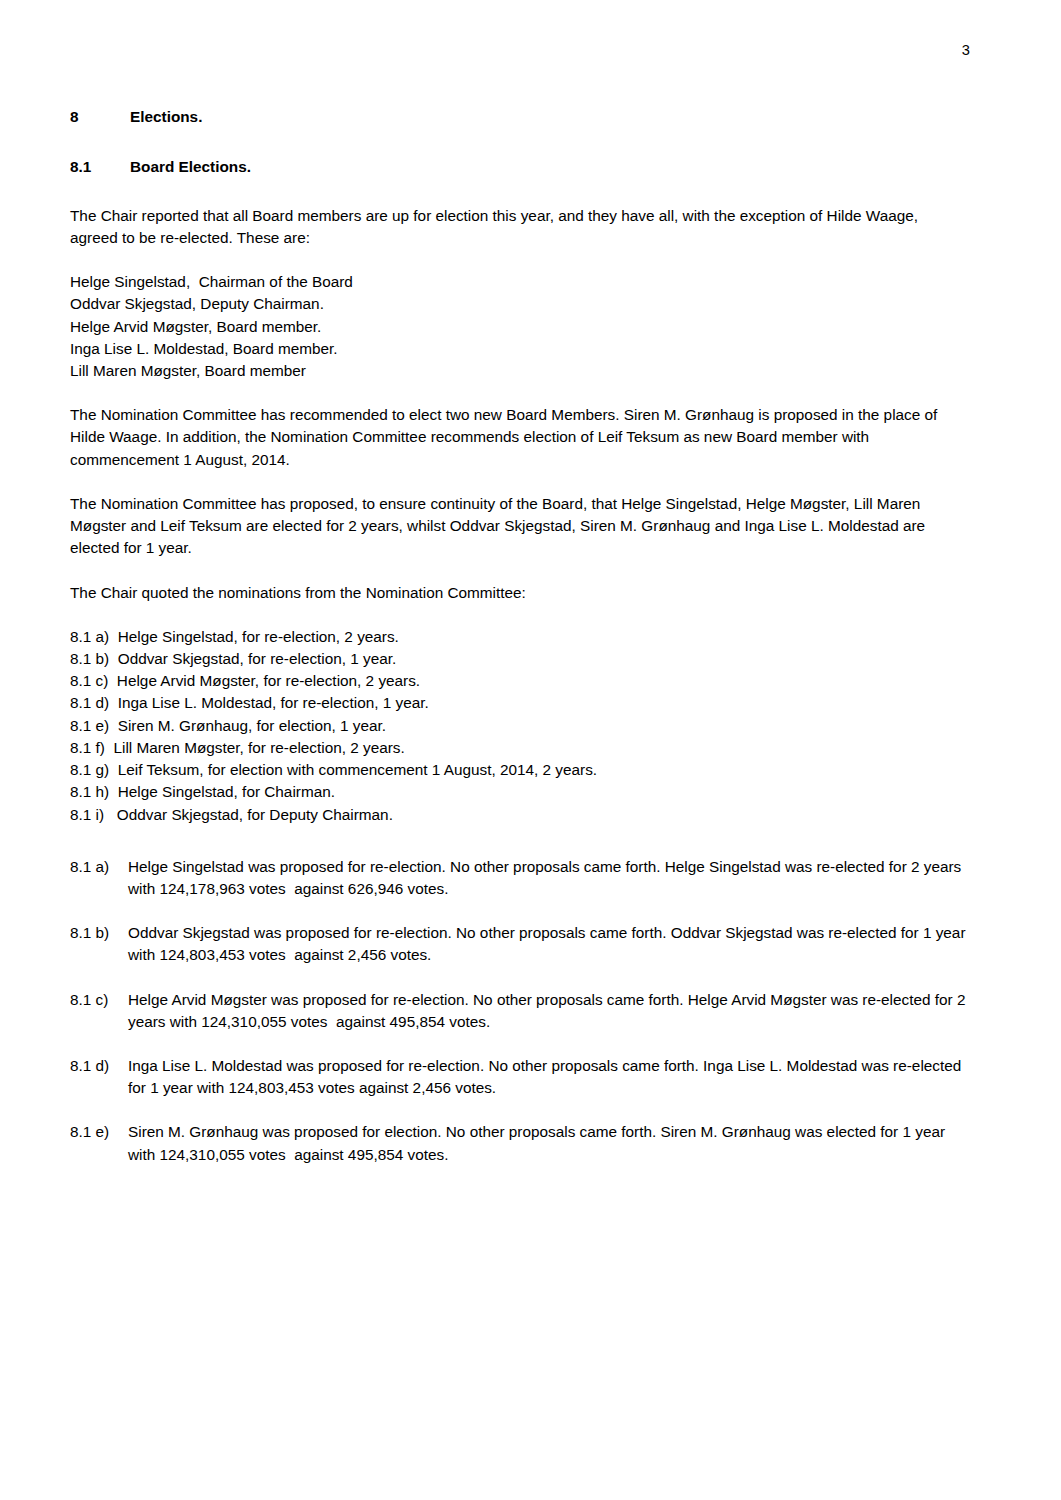3
8 Elections.
8.1 Board Elections.
The Chair reported that all Board members are up for election this year, and they have all, with the exception of Hilde Waage, agreed to be re-elected. These are:
Helge Singelstad, Chairman of the Board
Oddvar Skjegstad, Deputy Chairman.
Helge Arvid Møgster, Board member.
Inga Lise L. Moldestad, Board member.
Lill Maren Møgster, Board member
The Nomination Committee has recommended to elect two new Board Members. Siren M. Grønhaug is proposed in the place of Hilde Waage. In addition, the Nomination Committee recommends election of Leif Teksum as new Board member with commencement 1 August, 2014.
The Nomination Committee has proposed, to ensure continuity of the Board, that Helge Singelstad, Helge Møgster, Lill Maren Møgster and Leif Teksum are elected for 2 years, whilst Oddvar Skjegstad, Siren M. Grønhaug and Inga Lise L. Moldestad are elected for 1 year.
The Chair quoted the nominations from the Nomination Committee:
8.1 a) Helge Singelstad, for re-election, 2 years.
8.1 b) Oddvar Skjegstad, for re-election, 1 year.
8.1 c) Helge Arvid Møgster, for re-election, 2 years.
8.1 d) Inga Lise L. Moldestad, for re-election, 1 year.
8.1 e) Siren M. Grønhaug, for election, 1 year.
8.1 f) Lill Maren Møgster, for re-election, 2 years.
8.1 g) Leif Teksum, for election with commencement 1 August, 2014, 2 years.
8.1 h) Helge Singelstad, for Chairman.
8.1 i) Oddvar Skjegstad, for Deputy Chairman.
8.1 a) Helge Singelstad was proposed for re-election. No other proposals came forth. Helge Singelstad was re-elected for 2 years with 124,178,963 votes against 626,946 votes.
8.1 b) Oddvar Skjegstad was proposed for re-election. No other proposals came forth. Oddvar Skjegstad was re-elected for 1 year with 124,803,453 votes against 2,456 votes.
8.1 c) Helge Arvid Møgster was proposed for re-election. No other proposals came forth. Helge Arvid Møgster was re-elected for 2 years with 124,310,055 votes against 495,854 votes.
8.1 d) Inga Lise L. Moldestad was proposed for re-election. No other proposals came forth. Inga Lise L. Moldestad was re-elected for 1 year with 124,803,453 votes against 2,456 votes.
8.1 e) Siren M. Grønhaug was proposed for election. No other proposals came forth. Siren M. Grønhaug was elected for 1 year with 124,310,055 votes against 495,854 votes.